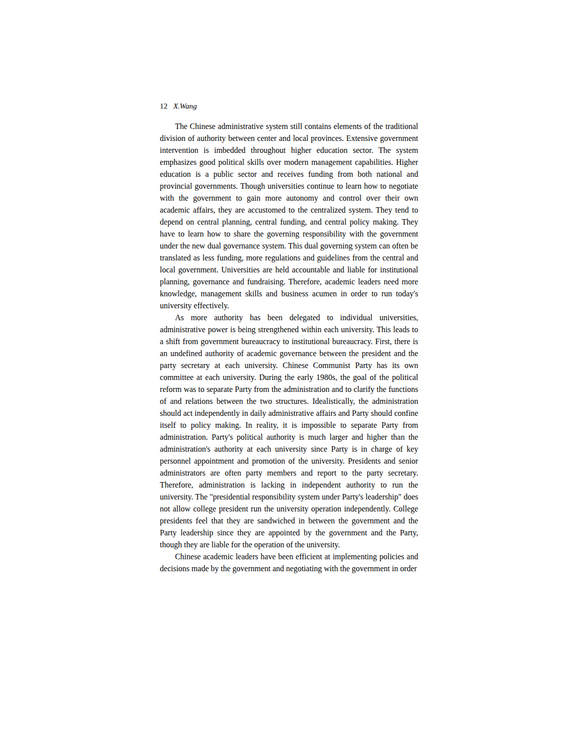12 X.Wang
The Chinese administrative system still contains elements of the traditional division of authority between center and local provinces. Extensive government intervention is imbedded throughout higher education sector. The system emphasizes good political skills over modern management capabilities. Higher education is a public sector and receives funding from both national and provincial governments. Though universities continue to learn how to negotiate with the government to gain more autonomy and control over their own academic affairs, they are accustomed to the centralized system. They tend to depend on central planning, central funding, and central policy making. They have to learn how to share the governing responsibility with the government under the new dual governance system. This dual governing system can often be translated as less funding, more regulations and guidelines from the central and local government. Universities are held accountable and liable for institutional planning, governance and fundraising. Therefore, academic leaders need more knowledge, management skills and business acumen in order to run today's university effectively.
As more authority has been delegated to individual universities, administrative power is being strengthened within each university. This leads to a shift from government bureaucracy to institutional bureaucracy. First, there is an undefined authority of academic governance between the president and the party secretary at each university. Chinese Communist Party has its own committee at each university. During the early 1980s, the goal of the political reform was to separate Party from the administration and to clarify the functions of and relations between the two structures. Idealistically, the administration should act independently in daily administrative affairs and Party should confine itself to policy making. In reality, it is impossible to separate Party from administration. Party's political authority is much larger and higher than the administration's authority at each university since Party is in charge of key personnel appointment and promotion of the university. Presidents and senior administrators are often party members and report to the party secretary. Therefore, administration is lacking in independent authority to run the university. The "presidential responsibility system under Party's leadership" does not allow college president run the university operation independently. College presidents feel that they are sandwiched in between the government and the Party leadership since they are appointed by the government and the Party, though they are liable for the operation of the university.
Chinese academic leaders have been efficient at implementing policies and decisions made by the government and negotiating with the government in order